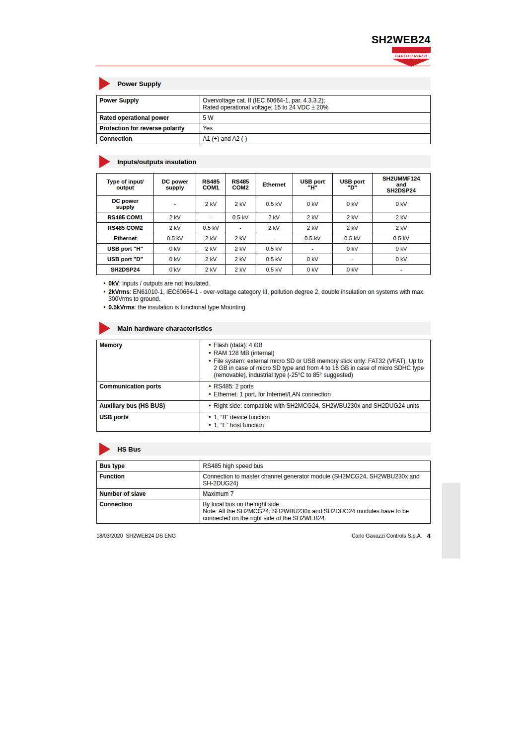SH2WEB24
CARLO GAVAZZI
Power Supply
| Power Supply | Overvoltage cat. II (IEC 60664-1, par. 4.3.3.2); Rated operational voltage: 15 to 24 VDC ± 20% |
| Rated operational power | 5 W |
| Protection for reverse polarity | Yes |
| Connection | A1 (+) and A2 (-) |
Inputs/outputs insulation
| Type of input/ output | DC power supply | RS485 COM1 | RS485 COM2 | Ethernet | USB port "H" | USB port "D" | SH2UMMF124 and SH2DSP24 |
| --- | --- | --- | --- | --- | --- | --- | --- |
| DC power supply | - | 2 kV | 2 kV | 0.5 kV | 0 kV | 0 kV | 0 kV |
| RS485 COM1 | 2 kV | - | 0.5 kV | 2 kV | 2 kV | 2 kV | 2 kV |
| RS485 COM2 | 2 kV | 0.5 kV | - | 2 kV | 2 kV | 2 kV | 2 kV |
| Ethernet | 0.5 kV | 2 kV | 2 kV | - | 0.5 kV | 0.5 kV | 0.5 kV |
| USB port "H" | 0 kV | 2 kV | 2 kV | 0.5 kV | - | 0 kV | 0 kV |
| USB port "D" | 0 kV | 2 kV | 2 kV | 0.5 kV | 0 kV | - | 0 kV |
| SH2DSP24 | 0 kV | 2 kV | 2 kV | 0.5 kV | 0 kV | 0 kV | - |
0kV: inputs / outputs are not insulated.
2kVrms: EN61010-1, IEC60664-1 - over-voltage category III, pollution degree 2, double insulation on systems with max. 300Vrms to ground.
0.5kVrms: the insulation is functional type Mounting.
Main hardware characteristics
| Memory | Flash (data): 4 GB RAM 128 MB (internal) File system: external micro SD or USB memory stick only: FAT32 (VFAT). Up to 2 GB in case of micro SD type and from 4 to 16 GB in case of micro SDHC type (removable), industrial type (-25°C to 85° suggested) |
| Communication ports | RS485: 2 ports Ethernet: 1 port, for Internet/LAN connection |
| Auxiliary bus (HS BUS) | Right side: compatible with SH2MCG24, SH2WBU230x and SH2DUG24 units |
| USB ports | 1, “B” device function 1, “E” host function |
HS Bus
| Bus type | RS485 high speed bus |
| Function | Connection to master channel generator module (SH2MCG24, SH2WBU230x and SH-2DUG24) |
| Number of slave | Maximum 7 |
| Connection | By local bus on the right side Note: All the SH2MCG24, SH2WBU230x and SH2DUG24 modules have to be connected on the right side of the SH2WEB24. |
18/03/2020 SH2WEB24 DS ENG
Carlo Gavazzi Controls S.p.A. 4